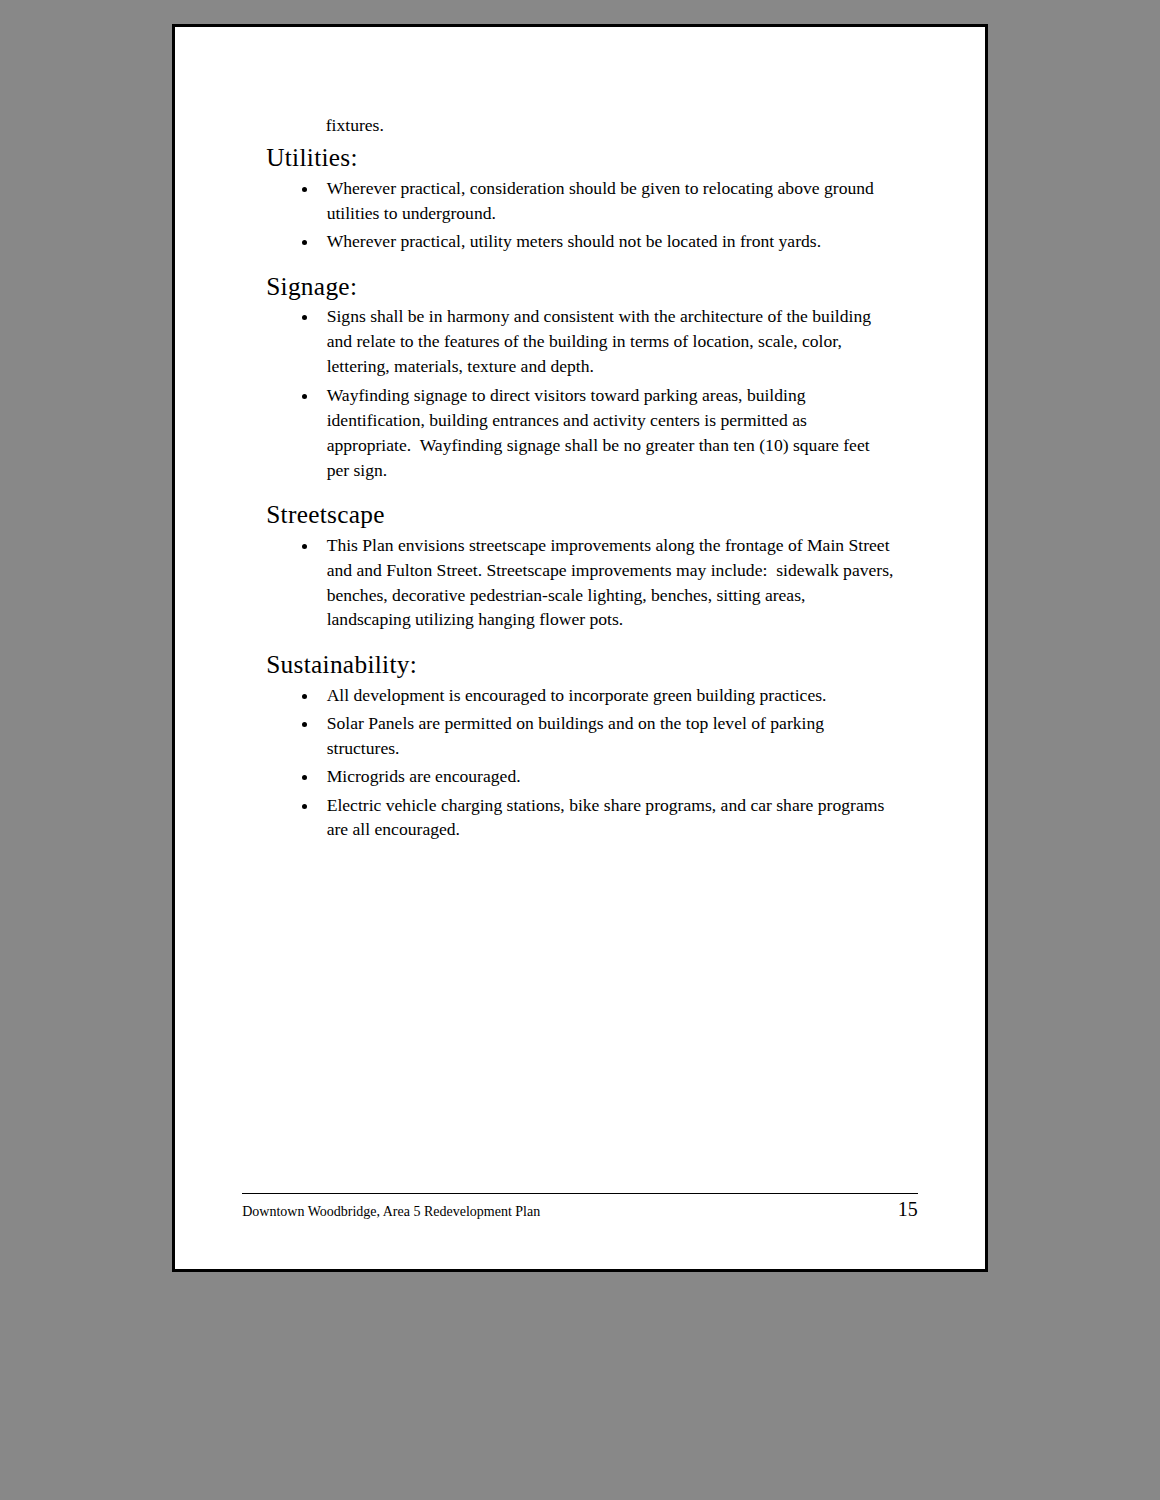fixtures.
Utilities:
Wherever practical, consideration should be given to relocating above ground utilities to underground.
Wherever practical, utility meters should not be located in front yards.
Signage:
Signs shall be in harmony and consistent with the architecture of the building and relate to the features of the building in terms of location, scale, color, lettering, materials, texture and depth.
Wayfinding signage to direct visitors toward parking areas, building identification, building entrances and activity centers is permitted as appropriate. Wayfinding signage shall be no greater than ten (10) square feet per sign.
Streetscape
This Plan envisions streetscape improvements along the frontage of Main Street and and Fulton Street. Streetscape improvements may include: sidewalk pavers, benches, decorative pedestrian-scale lighting, benches, sitting areas, landscaping utilizing hanging flower pots.
Sustainability:
All development is encouraged to incorporate green building practices.
Solar Panels are permitted on buildings and on the top level of parking structures.
Microgrids are encouraged.
Electric vehicle charging stations, bike share programs, and car share programs are all encouraged.
Downtown Woodbridge, Area 5 Redevelopment Plan 15